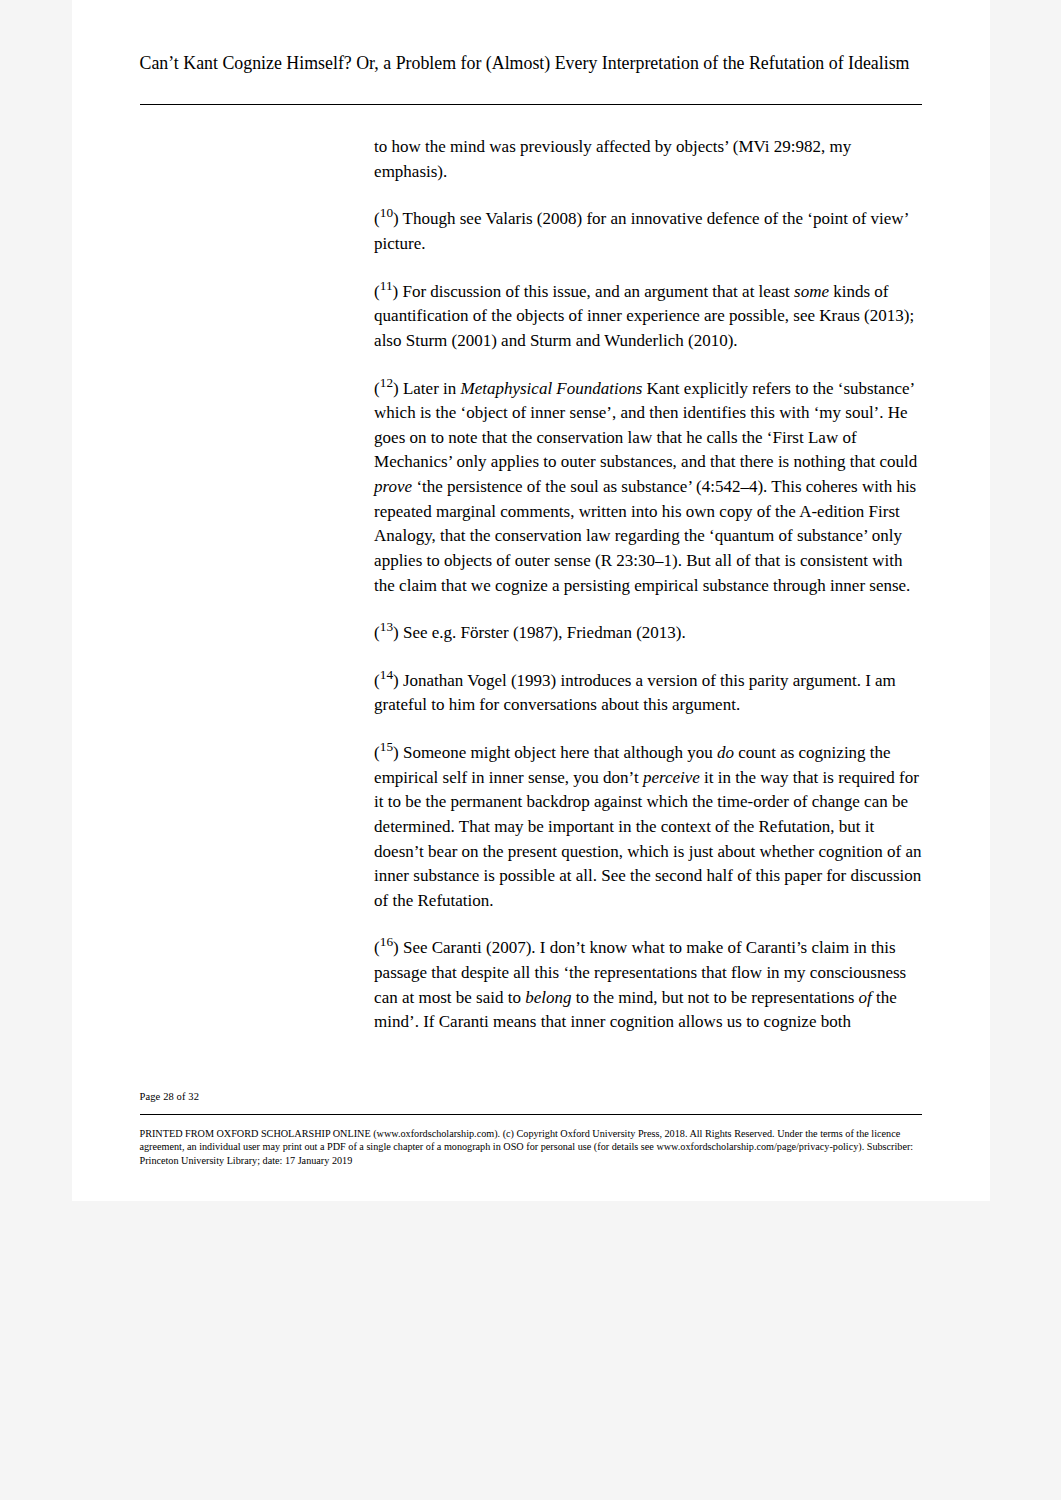Can’t Kant Cognize Himself? Or, a Problem for (Almost) Every Interpretation of the Refutation of Idealism
to how the mind was previously affected by objects’ (MVi 29:982, my emphasis).
(10) Though see Valaris (2008) for an innovative defence of the ‘point of view’ picture.
(11) For discussion of this issue, and an argument that at least some kinds of quantification of the objects of inner experience are possible, see Kraus (2013); also Sturm (2001) and Sturm and Wunderlich (2010).
(12) Later in Metaphysical Foundations Kant explicitly refers to the ‘substance’ which is the ‘object of inner sense’, and then identifies this with ‘my soul’. He goes on to note that the conservation law that he calls the ‘First Law of Mechanics’ only applies to outer substances, and that there is nothing that could prove ‘the persistence of the soul as substance’ (4:542–4). This coheres with his repeated marginal comments, written into his own copy of the A-edition First Analogy, that the conservation law regarding the ‘quantum of substance’ only applies to objects of outer sense (R 23:30–1). But all of that is consistent with the claim that we cognize a persisting empirical substance through inner sense.
(13) See e.g. Förster (1987), Friedman (2013).
(14) Jonathan Vogel (1993) introduces a version of this parity argument. I am grateful to him for conversations about this argument.
(15) Someone might object here that although you do count as cognizing the empirical self in inner sense, you don’t perceive it in the way that is required for it to be the permanent backdrop against which the time-order of change can be determined. That may be important in the context of the Refutation, but it doesn’t bear on the present question, which is just about whether cognition of an inner substance is possible at all. See the second half of this paper for discussion of the Refutation.
(16) See Caranti (2007). I don’t know what to make of Caranti’s claim in this passage that despite all this ‘the representations that flow in my consciousness can at most be said to belong to the mind, but not to be representations of the mind’. If Caranti means that inner cognition allows us to cognize both
Page 28 of 32
PRINTED FROM OXFORD SCHOLARSHIP ONLINE (www.oxfordscholarship.com). (c) Copyright Oxford University Press, 2018. All Rights Reserved. Under the terms of the licence agreement, an individual user may print out a PDF of a single chapter of a monograph in OSO for personal use (for details see www.oxfordscholarship.com/page/privacy-policy). Subscriber: Princeton University Library; date: 17 January 2019